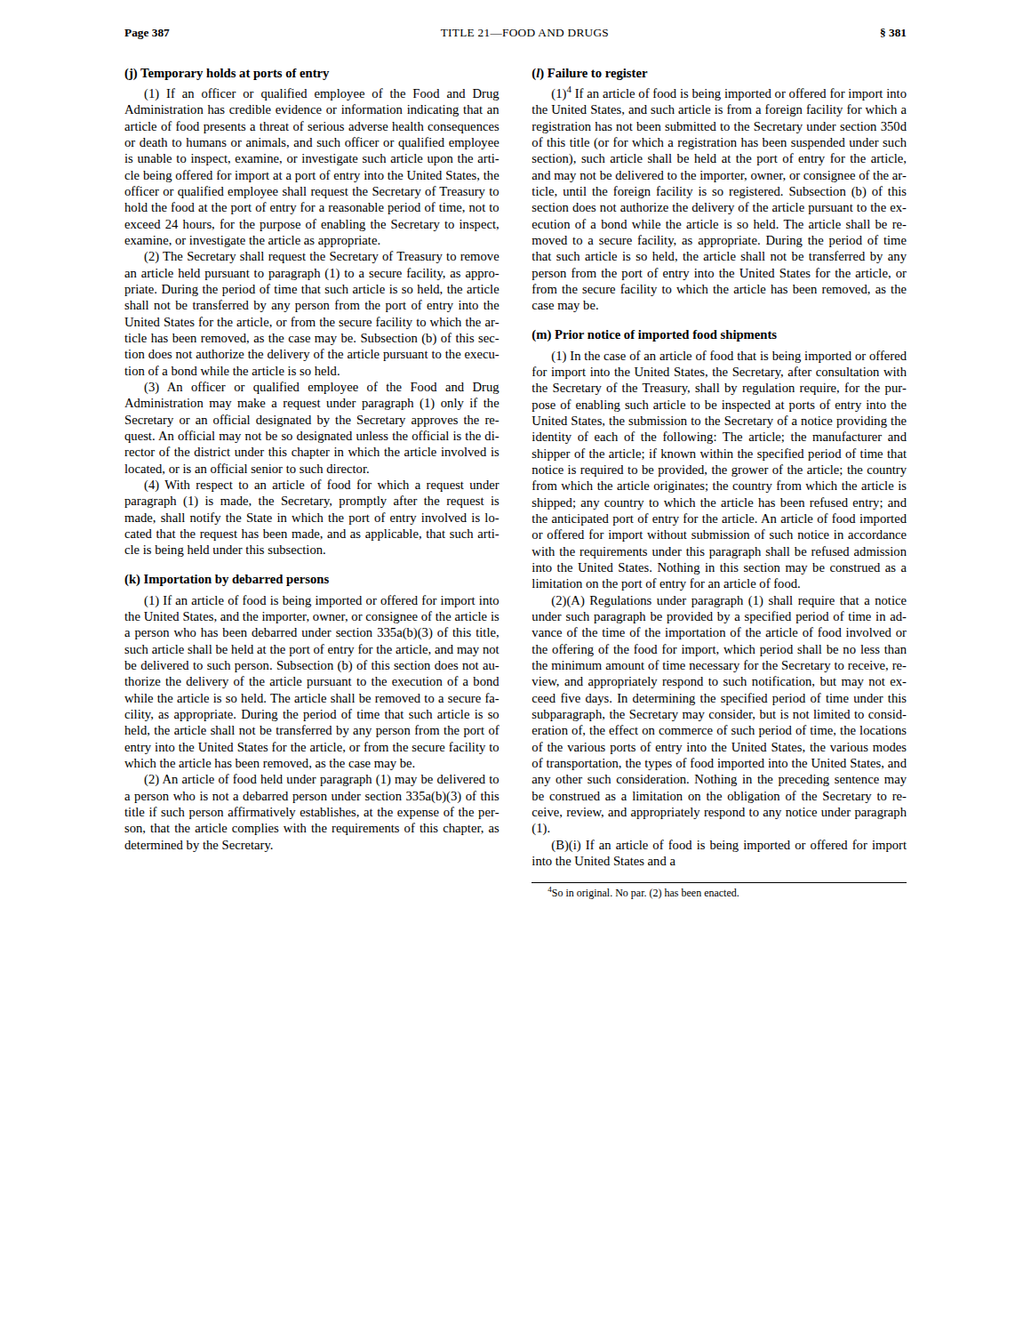Page 387 TITLE 21—FOOD AND DRUGS § 381
(j) Temporary holds at ports of entry
(1) If an officer or qualified employee of the Food and Drug Administration has credible evidence or information indicating that an article of food presents a threat of serious adverse health consequences or death to humans or animals, and such officer or qualified employee is unable to inspect, examine, or investigate such article upon the article being offered for import at a port of entry into the United States, the officer or qualified employee shall request the Secretary of Treasury to hold the food at the port of entry for a reasonable period of time, not to exceed 24 hours, for the purpose of enabling the Secretary to inspect, examine, or investigate the article as appropriate.
(2) The Secretary shall request the Secretary of Treasury to remove an article held pursuant to paragraph (1) to a secure facility, as appropriate. During the period of time that such article is so held, the article shall not be transferred by any person from the port of entry into the United States for the article, or from the secure facility to which the article has been removed, as the case may be. Subsection (b) of this section does not authorize the delivery of the article pursuant to the execution of a bond while the article is so held.
(3) An officer or qualified employee of the Food and Drug Administration may make a request under paragraph (1) only if the Secretary or an official designated by the Secretary approves the request. An official may not be so designated unless the official is the director of the district under this chapter in which the article involved is located, or is an official senior to such director.
(4) With respect to an article of food for which a request under paragraph (1) is made, the Secretary, promptly after the request is made, shall notify the State in which the port of entry involved is located that the request has been made, and as applicable, that such article is being held under this subsection.
(k) Importation by debarred persons
(1) If an article of food is being imported or offered for import into the United States, and the importer, owner, or consignee of the article is a person who has been debarred under section 335a(b)(3) of this title, such article shall be held at the port of entry for the article, and may not be delivered to such person. Subsection (b) of this section does not authorize the delivery of the article pursuant to the execution of a bond while the article is so held. The article shall be removed to a secure facility, as appropriate. During the period of time that such article is so held, the article shall not be transferred by any person from the port of entry into the United States for the article, or from the secure facility to which the article has been removed, as the case may be.
(2) An article of food held under paragraph (1) may be delivered to a person who is not a debarred person under section 335a(b)(3) of this title if such person affirmatively establishes, at the expense of the person, that the article complies with the requirements of this chapter, as determined by the Secretary.
(l) Failure to register
(1)4 If an article of food is being imported or offered for import into the United States, and such article is from a foreign facility for which a registration has not been submitted to the Secretary under section 350d of this title (or for which a registration has been suspended under such section), such article shall be held at the port of entry for the article, and may not be delivered to the importer, owner, or consignee of the article, until the foreign facility is so registered. Subsection (b) of this section does not authorize the delivery of the article pursuant to the execution of a bond while the article is so held. The article shall be removed to a secure facility, as appropriate. During the period of time that such article is so held, the article shall not be transferred by any person from the port of entry into the United States for the article, or from the secure facility to which the article has been removed, as the case may be.
(m) Prior notice of imported food shipments
(1) In the case of an article of food that is being imported or offered for import into the United States, the Secretary, after consultation with the Secretary of the Treasury, shall by regulation require, for the purpose of enabling such article to be inspected at ports of entry into the United States, the submission to the Secretary of a notice providing the identity of each of the following: The article; the manufacturer and shipper of the article; if known within the specified period of time that notice is required to be provided, the grower of the article; the country from which the article originates; the country from which the article is shipped; any country to which the article has been refused entry; and the anticipated port of entry for the article. An article of food imported or offered for import without submission of such notice in accordance with the requirements under this paragraph shall be refused admission into the United States. Nothing in this section may be construed as a limitation on the port of entry for an article of food.
(2)(A) Regulations under paragraph (1) shall require that a notice under such paragraph be provided by a specified period of time in advance of the time of the importation of the article of food involved or the offering of the food for import, which period shall be no less than the minimum amount of time necessary for the Secretary to receive, review, and appropriately respond to such notification, but may not exceed five days. In determining the specified period of time under this subparagraph, the Secretary may consider, but is not limited to consideration of, the effect on commerce of such period of time, the locations of the various ports of entry into the United States, the various modes of transportation, the types of food imported into the United States, and any other such consideration. Nothing in the preceding sentence may be construed as a limitation on the obligation of the Secretary to receive, review, and appropriately respond to any notice under paragraph (1).
(B)(i) If an article of food is being imported or offered for import into the United States and a
4So in original. No par. (2) has been enacted.